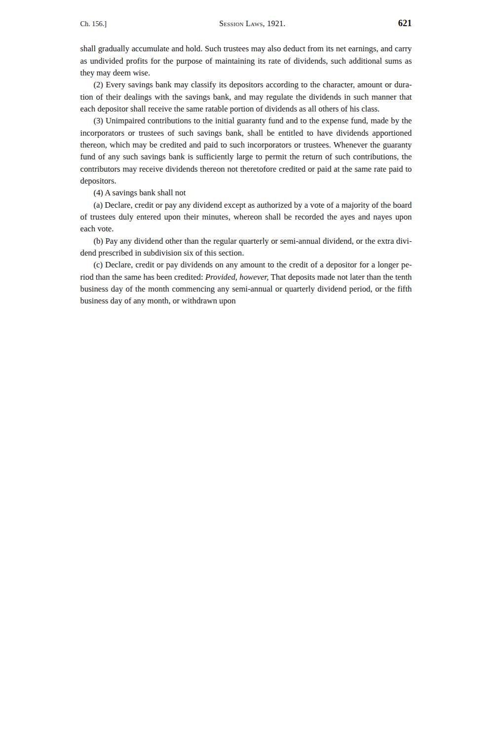Ch. 156.] Session Laws, 1921. 621
shall gradually accumulate and hold. Such trustees may also deduct from its net earnings, and carry as undivided profits for the purpose of maintaining its rate of dividends, such additional sums as they may deem wise.
(2) Every savings bank may classify its depositors according to the character, amount or duration of their dealings with the savings bank, and may regulate the dividends in such manner that each depositor shall receive the same ratable portion of dividends as all others of his class.
(3) Unimpaired contributions to the initial guaranty fund and to the expense fund, made by the incorporators or trustees of such savings bank, shall be entitled to have dividends apportioned thereon, which may be credited and paid to such incorporators or trustees. Whenever the guaranty fund of any such savings bank is sufficiently large to permit the return of such contributions, the contributors may receive dividends thereon not theretofore credited or paid at the same rate paid to depositors.
(4) A savings bank shall not
(a) Declare, credit or pay any dividend except as authorized by a vote of a majority of the board of trustees duly entered upon their minutes, whereon shall be recorded the ayes and nayes upon each vote.
(b) Pay any dividend other than the regular quarterly or semi-annual dividend, or the extra dividend prescribed in subdivision six of this section.
(c) Declare, credit or pay dividends on any amount to the credit of a depositor for a longer period than the same has been credited: Provided, however, That deposits made not later than the tenth business day of the month commencing any semi-annual or quarterly dividend period, or the fifth business day of any month, or withdrawn upon